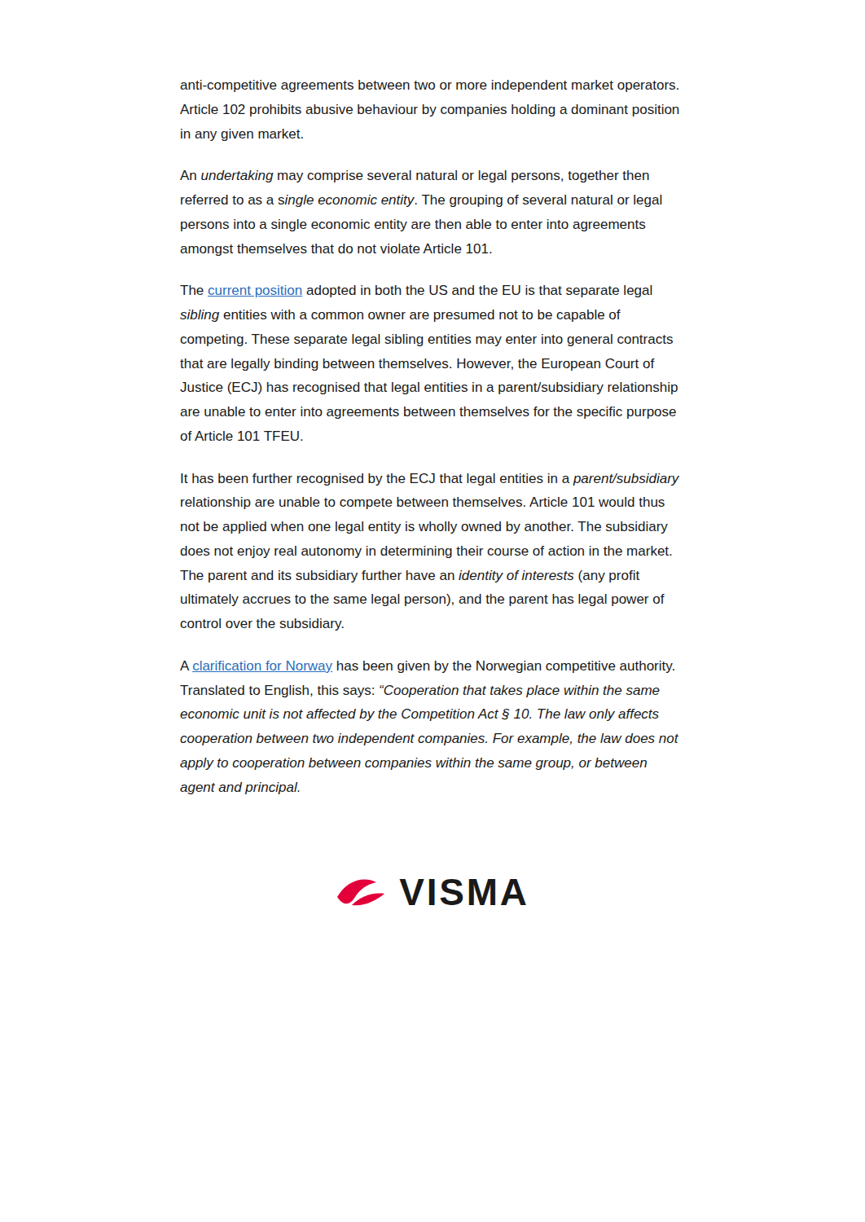anti-competitive agreements between two or more independent market operators. Article 102 prohibits abusive behaviour by companies holding a dominant position in any given market.
An undertaking may comprise several natural or legal persons, together then referred to as a single economic entity. The grouping of several natural or legal persons into a single economic entity are then able to enter into agreements amongst themselves that do not violate Article 101.
The current position adopted in both the US and the EU is that separate legal sibling entities with a common owner are presumed not to be capable of competing. These separate legal sibling entities may enter into general contracts that are legally binding between themselves. However, the European Court of Justice (ECJ) has recognised that legal entities in a parent/subsidiary relationship are unable to enter into agreements between themselves for the specific purpose of Article 101 TFEU.
It has been further recognised by the ECJ that legal entities in a parent/subsidiary relationship are unable to compete between themselves. Article 101 would thus not be applied when one legal entity is wholly owned by another. The subsidiary does not enjoy real autonomy in determining their course of action in the market. The parent and its subsidiary further have an identity of interests (any profit ultimately accrues to the same legal person), and the parent has legal power of control over the subsidiary.
A clarification for Norway has been given by the Norwegian competitive authority. Translated to English, this says: “Cooperation that takes place within the same economic unit is not affected by the Competition Act § 10. The law only affects cooperation between two independent companies. For example, the law does not apply to cooperation between companies within the same group, or between agent and principal.
VISMA